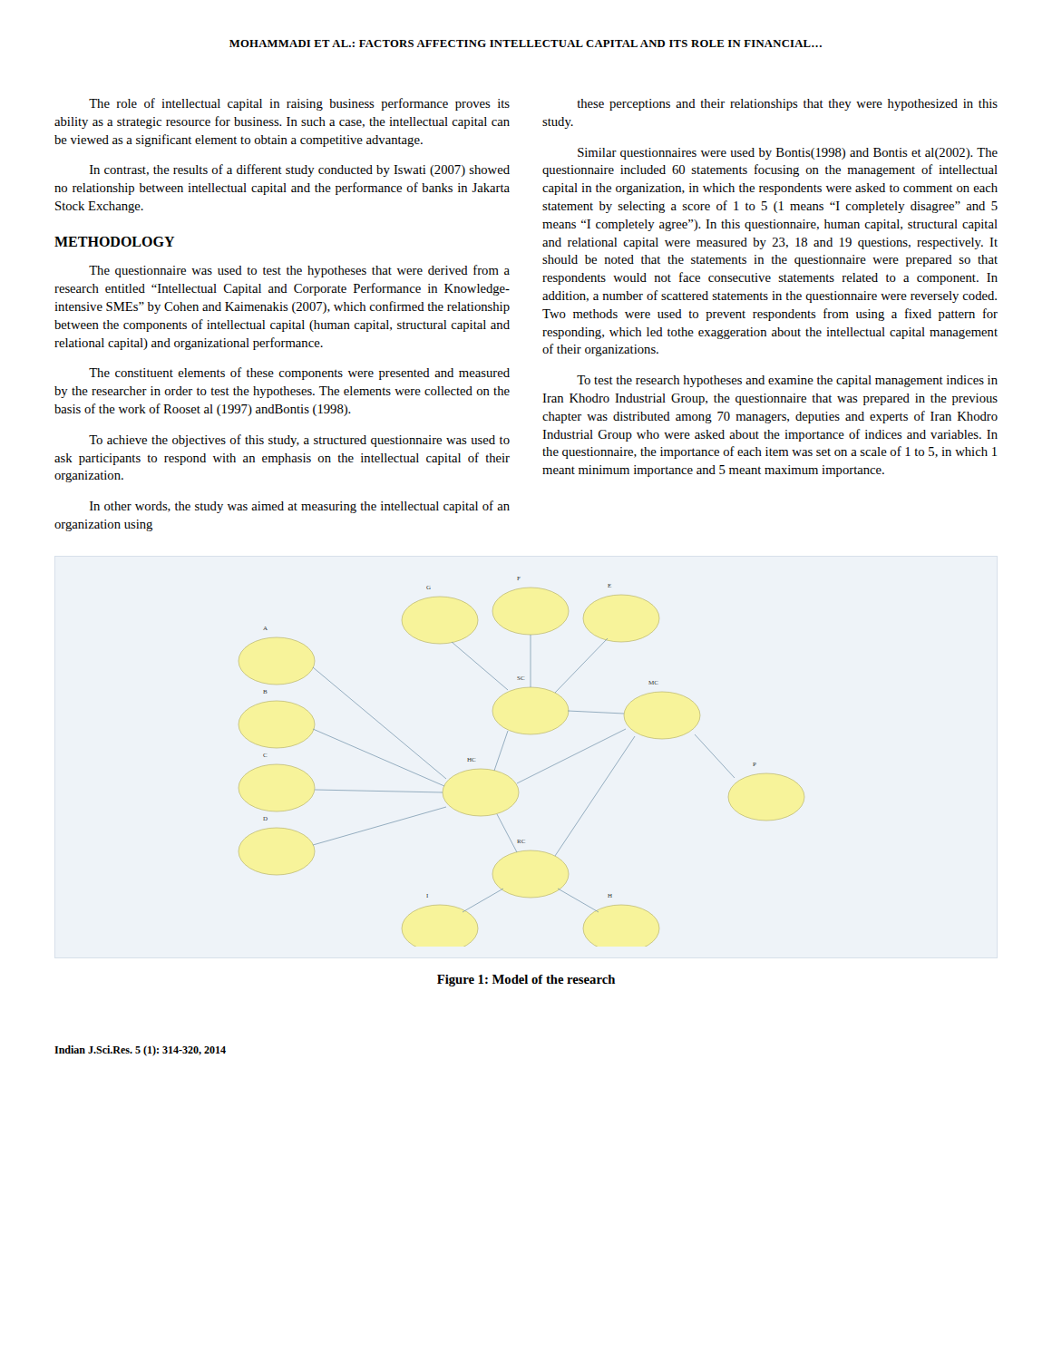MOHAMMADI ET AL.: FACTORS AFFECTING INTELLECTUAL CAPITAL AND ITS ROLE IN FINANCIAL…
The role of intellectual capital in raising business performance proves its ability as a strategic resource for business. In such a case, the intellectual capital can be viewed as a significant element to obtain a competitive advantage.
In contrast, the results of a different study conducted by Iswati (2007) showed no relationship between intellectual capital and the performance of banks in Jakarta Stock Exchange.
METHODOLOGY
The questionnaire was used to test the hypotheses that were derived from a research entitled “Intellectual Capital and Corporate Performance in Knowledge-intensive SMEs” by Cohen and Kaimenakis (2007), which confirmed the relationship between the components of intellectual capital (human capital, structural capital and relational capital) and organizational performance.
The constituent elements of these components were presented and measured by the researcher in order to test the hypotheses. The elements were collected on the basis of the work of Rooset al (1997) andBontis (1998).
To achieve the objectives of this study, a structured questionnaire was used to ask participants to respond with an emphasis on the intellectual capital of their organization.
In other words, the study was aimed at measuring the intellectual capital of an organization using
these perceptions and their relationships that they were hypothesized in this study.
Similar questionnaires were used by Bontis(1998) and Bontis et al(2002). The questionnaire included 60 statements focusing on the management of intellectual capital in the organization, in which the respondents were asked to comment on each statement by selecting a score of 1 to 5 (1 means “I completely disagree” and 5 means “I completely agree”). In this questionnaire, human capital, structural capital and relational capital were measured by 23, 18 and 19 questions, respectively. It should be noted that the statements in the questionnaire were prepared so that respondents would not face consecutive statements related to a component. In addition, a number of scattered statements in the questionnaire were reversely coded. Two methods were used to prevent respondents from using a fixed pattern for responding, which led tothe exaggeration about the intellectual capital management of their organizations.
To test the research hypotheses and examine the capital management indices in Iran Khodro Industrial Group, the questionnaire that was prepared in the previous chapter was distributed among 70 managers, deputies and experts of Iran Khodro Industrial Group who were asked about the importance of indices and variables. In the questionnaire, the importance of each item was set on a scale of 1 to 5, in which 1 meant minimum importance and 5 meant maximum importance.
G F E A B C D SC HC RC MC P I H
Figure 1: Model of the research
Indian J.Sci.Res. 5 (1): 314-320, 2014